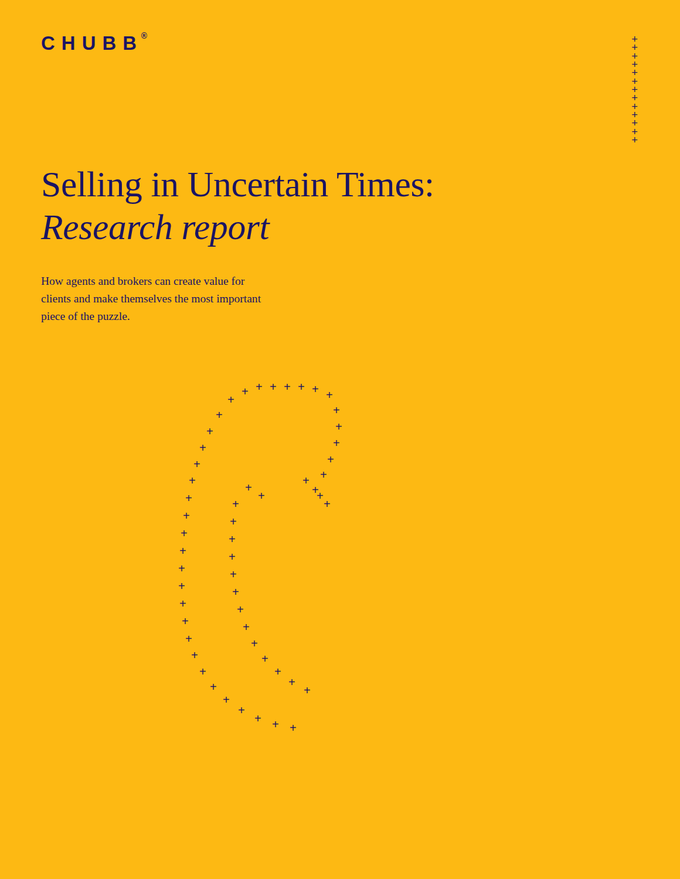CHUBB®
+++++ +++++ +++
Selling in Uncertain Times: Research report
How agents and brokers can create value for clients and make themselves the most important piece of the puzzle.
+ + + + + + + + + + + + + + + + + + + + + + + + + + + + + + + + + + + + + + + + + + + + + + + + + + + + + +